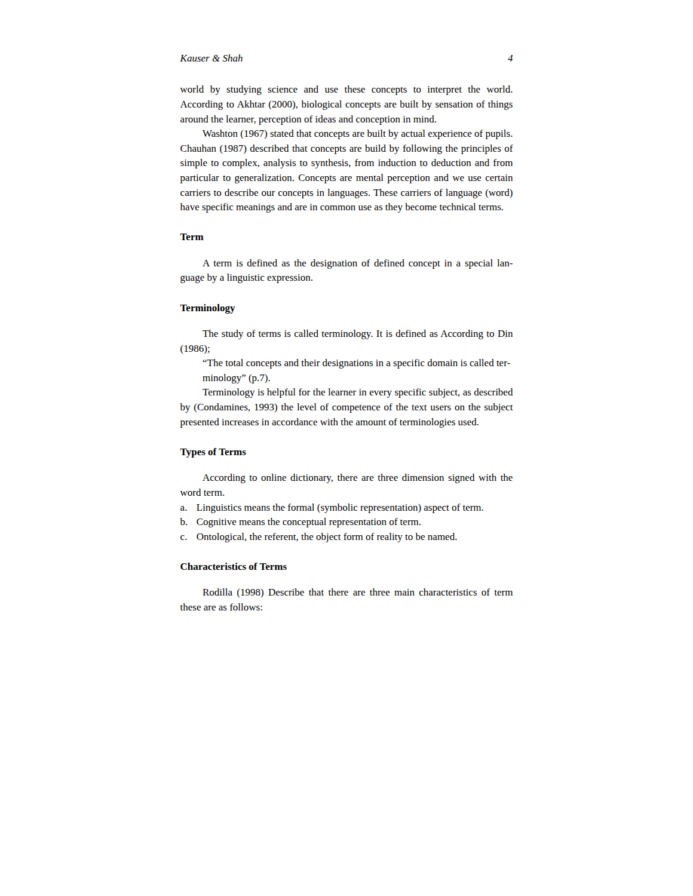Kauser & Shah 4
world by studying science and use these concepts to interpret the world. According to Akhtar (2000), biological concepts are built by sensation of things around the learner, perception of ideas and conception in mind.
Washton (1967) stated that concepts are built by actual experience of pupils. Chauhan (1987) described that concepts are build by following the principles of simple to complex, analysis to synthesis, from induction to deduction and from particular to generalization. Concepts are mental perception and we use certain carriers to describe our concepts in languages. These carriers of language (word) have specific meanings and are in common use as they become technical terms.
Term
A term is defined as the designation of defined concept in a special language by a linguistic expression.
Terminology
The study of terms is called terminology. It is defined as According to Din (1986);
“The total concepts and their designations in a specific domain is called terminology” (p.7).
Terminology is helpful for the learner in every specific subject, as described by (Condamines, 1993) the level of competence of the text users on the subject presented increases in accordance with the amount of terminologies used.
Types of Terms
According to online dictionary, there are three dimension signed with the word term.
a. Linguistics means the formal (symbolic representation) aspect of term.
b. Cognitive means the conceptual representation of term.
c. Ontological, the referent, the object form of reality to be named.
Characteristics of Terms
Rodilla (1998) Describe that there are three main characteristics of term these are as follows: